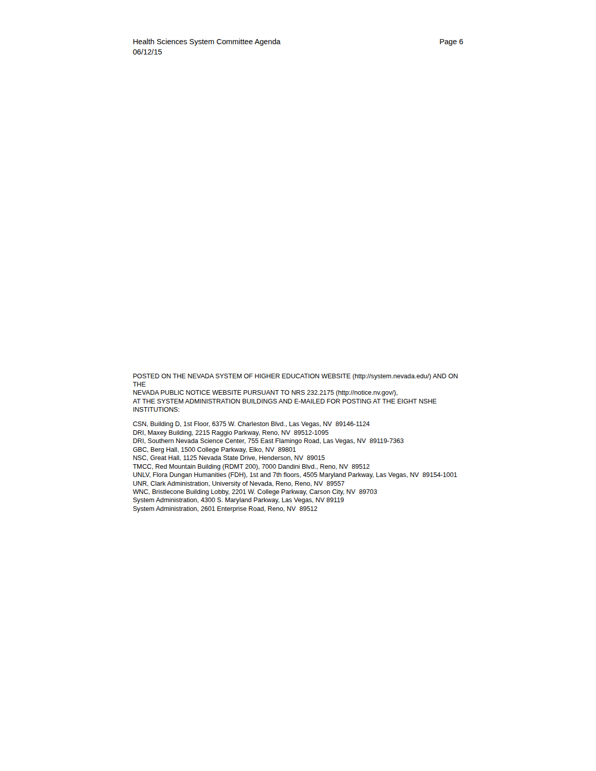Health Sciences System Committee Agenda 06/12/15
Page 6
POSTED ON THE NEVADA SYSTEM OF HIGHER EDUCATION WEBSITE (http://system.nevada.edu/) AND ON THE
NEVADA PUBLIC NOTICE WEBSITE PURSUANT TO NRS 232.2175 (http://notice.nv.gov/),
AT THE SYSTEM ADMINISTRATION BUILDINGS AND E-MAILED FOR POSTING AT THE EIGHT NSHE
INSTITUTIONS:
CSN, Building D, 1st Floor, 6375 W. Charleston Blvd., Las Vegas, NV 89146-1124
DRI, Maxey Building, 2215 Raggio Parkway, Reno, NV 89512-1095
DRI, Southern Nevada Science Center, 755 East Flamingo Road, Las Vegas, NV 89119-7363
GBC, Berg Hall, 1500 College Parkway, Elko, NV 89801
NSC, Great Hall, 1125 Nevada State Drive, Henderson, NV 89015
TMCC, Red Mountain Building (RDMT 200), 7000 Dandini Blvd., Reno, NV 89512
UNLV, Flora Dungan Humanities (FDH), 1st and 7th floors, 4505 Maryland Parkway, Las Vegas, NV 89154-1001
UNR, Clark Administration, University of Nevada, Reno, Reno, NV 89557
WNC, Bristlecone Building Lobby, 2201 W. College Parkway, Carson City, NV 89703
System Administration, 4300 S. Maryland Parkway, Las Vegas, NV 89119
System Administration, 2601 Enterprise Road, Reno, NV 89512